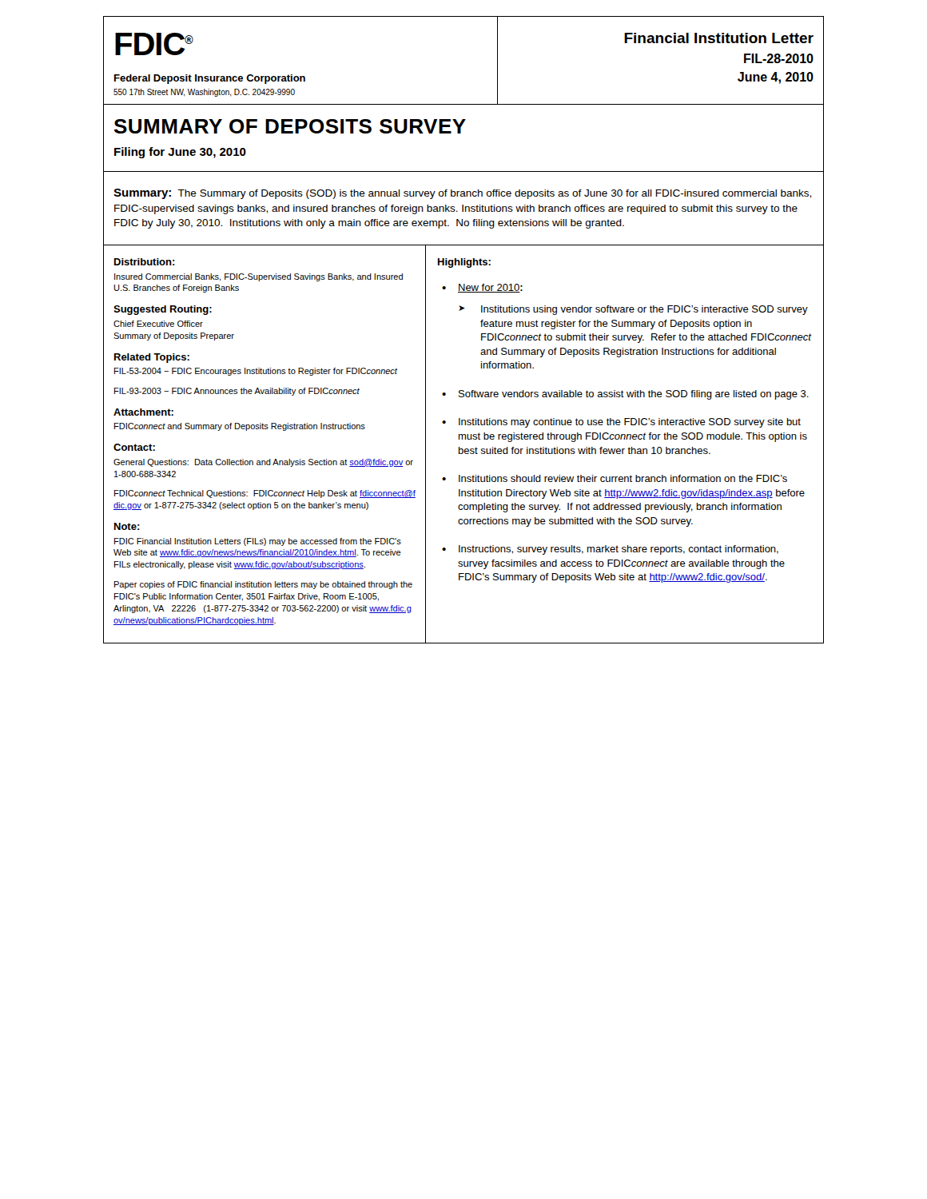FDIC®
Federal Deposit Insurance Corporation
550 17th Street NW, Washington, D.C. 20429-9990
Financial Institution Letter
FIL-28-2010
June 4, 2010
SUMMARY OF DEPOSITS SURVEY
Filing for June 30, 2010
Summary: The Summary of Deposits (SOD) is the annual survey of branch office deposits as of June 30 for all FDIC-insured commercial banks, FDIC-supervised savings banks, and insured branches of foreign banks. Institutions with branch offices are required to submit this survey to the FDIC by July 30, 2010. Institutions with only a main office are exempt. No filing extensions will be granted.
Distribution:
Insured Commercial Banks, FDIC-Supervised Savings Banks, and Insured U.S. Branches of Foreign Banks
Suggested Routing:
Chief Executive Officer
Summary of Deposits Preparer
Related Topics:
FIL-53-2004 − FDIC Encourages Institutions to Register for FDICconnect
FIL-93-2003 − FDIC Announces the Availability of FDICconnect
Attachment:
FDICconnect and Summary of Deposits Registration Instructions
Contact:
General Questions: Data Collection and Analysis Section at sod@fdic.gov or 1-800-688-3342
FDICconnect Technical Questions: FDICconnect Help Desk at fdicconnect@fdic.gov or 1-877-275-3342 (select option 5 on the banker’s menu)
Note:
FDIC Financial Institution Letters (FILs) may be accessed from the FDIC's Web site at www.fdic.gov/news/news/financial/2010/index.html. To receive FILs electronically, please visit www.fdic.gov/about/subscriptions.
Paper copies of FDIC financial institution letters may be obtained through the FDIC's Public Information Center, 3501 Fairfax Drive, Room E-1005, Arlington, VA 22226 (1-877-275-3342 or 703-562-2200) or visit www.fdic.gov/news/publications/PIChardcopies.html.
Highlights:
New for 2010:
Institutions using vendor software or the FDIC’s interactive SOD survey feature must register for the Summary of Deposits option in FDICconnect to submit their survey. Refer to the attached FDICconnect and Summary of Deposits Registration Instructions for additional information.
Software vendors available to assist with the SOD filing are listed on page 3.
Institutions may continue to use the FDIC’s interactive SOD survey site but must be registered through FDICconnect for the SOD module. This option is best suited for institutions with fewer than 10 branches.
Institutions should review their current branch information on the FDIC’s Institution Directory Web site at http://www2.fdic.gov/idasp/index.asp before completing the survey. If not addressed previously, branch information corrections may be submitted with the SOD survey.
Instructions, survey results, market share reports, contact information, survey facsimiles and access to FDICconnect are available through the FDIC’s Summary of Deposits Web site at http://www2.fdic.gov/sod/.